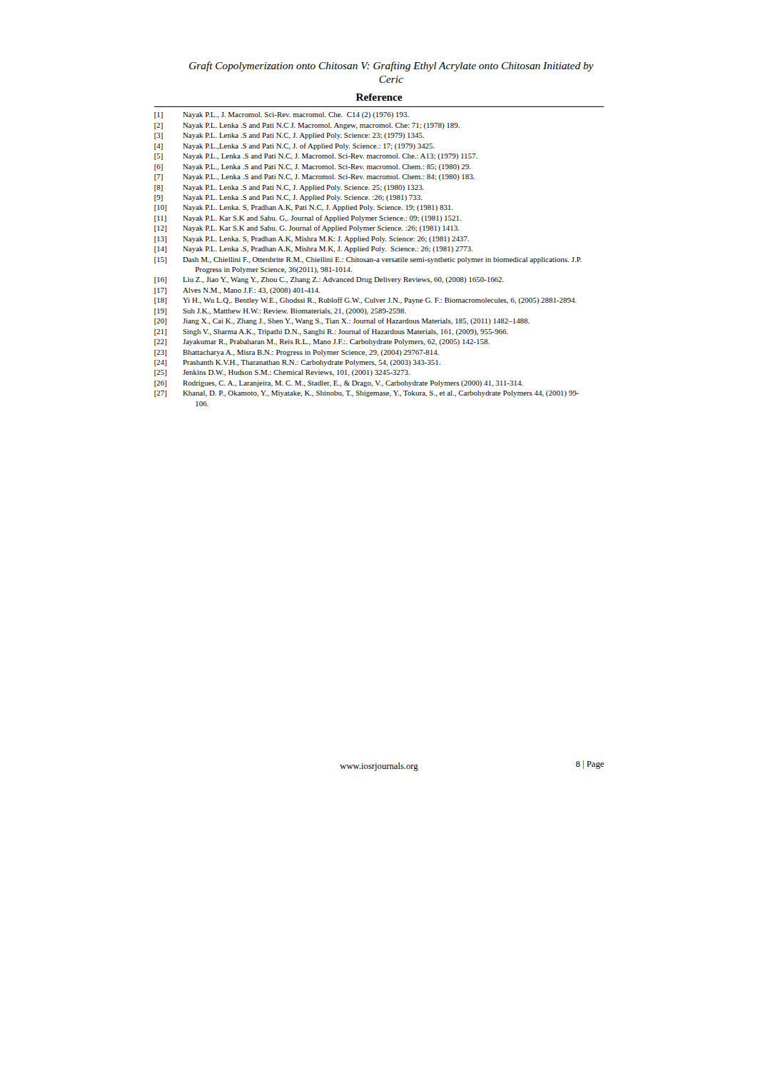Graft Copolymerization onto Chitosan V: Grafting Ethyl Acrylate onto Chitosan Initiated by Ceric
Reference
| [1] | Nayak P.L., J. Macromol. Sci-Rev. macromol. Che. C14 (2) (1976) 193. |
| [2] | Nayak P.L. Lenka .S and Pati N.C J. Macromol. Angew, macromol. Che: 71; (1978) 189. |
| [3] | Nayak P.L. Lenka .S and Pati N.C, J. Applied Poly. Science: 23; (1979) 1345. |
| [4] | Nayak P.L.,Lenka .S and Pati N.C, J. of Applied Poly. Science.: 17; (1979) 3425. |
| [5] | Nayak P.L., Lenka .S and Pati N.C, J. Macromol. Sci-Rev. macromol. Che.: A13; (1979) 1157. |
| [6] | Nayak P.L., Lenka .S and Pati N.C, J. Macromol. Sci-Rev. macromol. Chem.: 85; (1980) 29. |
| [7] | Nayak P.L., Lenka .S and Pati N.C, J. Macromol. Sci-Rev. macromol. Chem.: 84; (1980) 183. |
| [8] | Nayak P.L. Lenka .S and Pati N.C, J. Applied Poly. Science. 25; (1980) 1323. |
| [9] | Nayak P.L. Lenka .S and Pati N.C, J. Applied Poly. Science. :26; (1981) 733. |
| [10] | Nayak P.L. Lenka. S, Pradhan A.K, Pati N.C, J. Applied Poly. Science. 19; (1981) 831. |
| [11] | Nayak P.L. Kar S.K and Sahu. G,. Journal of Applied Polymer Science.: 09; (1981) 1521. |
| [12] | Nayak P.L. Kar S.K and Sahu. G. Journal of Applied Polymer Science. :26; (1981) 1413. |
| [13] | Nayak P.L. Lenka. S, Pradhan A.K, Mishra M.K: J. Applied Poly. Science: 26; (1981) 2437. |
| [14] | Nayak P.L. Lenka .S, Pradhan A.K, Mishra M.K, J. Applied Poly. Science.: 26; (1981) 2773. |
| [15] | Dash M., Chiellini F., Ottenbrite R.M., Chiellini E.: Chitosan-a versatile semi-synthetic polymer in biomedical applications. J.P. Progress in Polymer Science, 36(2011), 981-1014. |
| [16] | Liu Z., Jiao Y., Wang Y., Zhou C., Zhang Z.: Advanced Drug Delivery Reviews, 60, (2008) 1650-1662. |
| [17] | Alves N.M., Mano J.F.: 43, (2008) 401-414. |
| [18] | Yi H., Wu L.Q,. Bentley W.E., Ghodssi R., Rubloff G.W., Culver J.N., Payne G. F.: Biomacromolecules, 6, (2005) 2881-2894. |
| [19] | Suh J.K., Matthew H.W.: Review. Biomaterials, 21, (2000), 2589-2598. |
| [20] | Jiang X., Cai K., Zhang J., Shen Y., Wang S., Tian X.: Journal of Hazardous Materials, 185, (2011) 1482–1488. |
| [21] | Singh V., Sharma A.K., Tripathi D.N., Sanghi R.: Journal of Hazardous Materials, 161, (2009), 955-966. |
| [22] | Jayakumar R., Prabaharan M., Reis R.L., Mano J.F.:. Carbohydrate Polymers, 62, (2005) 142-158. |
| [23] | Bhattacharya A., Misra B.N.: Progress in Polymer Science, 29, (2004) 29767-814. |
| [24] | Prashanth K.V.H., Tharanathan R.N.: Carbohydrate Polymers, 54, (2003) 343-351. |
| [25] | Jenkins D.W., Hudson S.M.: Chemical Reviews, 101, (2001) 3245-3273. |
| [26] | Rodrigues, C. A., Laranjeira, M. C. M., Stadler, E., & Drago, V., Carbohydrate Polymers (2000) 41, 311-314. |
| [27] | Khanal, D. P., Okamoto, Y., Miyatake, K., Shinobu, T., Shigemase, Y., Tokura, S., et al., Carbohydrate Polymers 44, (2001) 99- 106. |
www.iosrjournals.org
8 | Page